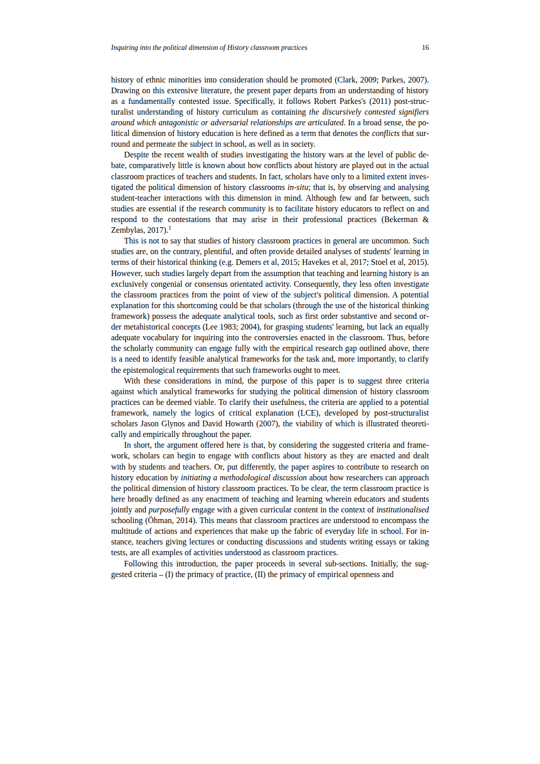Inquiring into the political dimension of History classroom practices 16
history of ethnic minorities into consideration should be promoted (Clark, 2009; Parkes, 2007). Drawing on this extensive literature, the present paper departs from an understanding of history as a fundamentally contested issue. Specifically, it follows Robert Parkes's (2011) post-structuralist understanding of history curriculum as containing the discursively contested signifiers around which antagonistic or adversarial relationships are articulated. In a broad sense, the political dimension of history education is here defined as a term that denotes the conflicts that surround and permeate the subject in school, as well as in society.
Despite the recent wealth of studies investigating the history wars at the level of public debate, comparatively little is known about how conflicts about history are played out in the actual classroom practices of teachers and students. In fact, scholars have only to a limited extent investigated the political dimension of history classrooms in-situ; that is, by observing and analysing student-teacher interactions with this dimension in mind. Although few and far between, such studies are essential if the research community is to facilitate history educators to reflect on and respond to the contestations that may arise in their professional practices (Bekerman & Zembylas, 2017).1
This is not to say that studies of history classroom practices in general are uncommon. Such studies are, on the contrary, plentiful, and often provide detailed analyses of students' learning in terms of their historical thinking (e.g. Demers et al, 2015; Havekes et al, 2017; Stoel et al, 2015). However, such studies largely depart from the assumption that teaching and learning history is an exclusively congenial or consensus orientated activity. Consequently, they less often investigate the classroom practices from the point of view of the subject's political dimension. A potential explanation for this shortcoming could be that scholars (through the use of the historical thinking framework) possess the adequate analytical tools, such as first order substantive and second order metahistorical concepts (Lee 1983; 2004), for grasping students' learning, but lack an equally adequate vocabulary for inquiring into the controversies enacted in the classroom. Thus, before the scholarly community can engage fully with the empirical research gap outlined above, there is a need to identify feasible analytical frameworks for the task and, more importantly, to clarify the epistemological requirements that such frameworks ought to meet.
With these considerations in mind, the purpose of this paper is to suggest three criteria against which analytical frameworks for studying the political dimension of history classroom practices can be deemed viable. To clarify their usefulness, the criteria are applied to a potential framework, namely the logics of critical explanation (LCE), developed by post-structuralist scholars Jason Glynos and David Howarth (2007), the viability of which is illustrated theoretically and empirically throughout the paper.
In short, the argument offered here is that, by considering the suggested criteria and framework, scholars can begin to engage with conflicts about history as they are enacted and dealt with by students and teachers. Or, put differently, the paper aspires to contribute to research on history education by initiating a methodological discussion about how researchers can approach the political dimension of history classroom practices. To be clear, the term classroom practice is here broadly defined as any enactment of teaching and learning wherein educators and students jointly and purposefully engage with a given curricular content in the context of institutionalised schooling (Öhman, 2014). This means that classroom practices are understood to encompass the multitude of actions and experiences that make up the fabric of everyday life in school. For instance, teachers giving lectures or conducting discussions and students writing essays or taking tests, are all examples of activities understood as classroom practices.
Following this introduction, the paper proceeds in several sub-sections. Initially, the suggested criteria – (I) the primacy of practice, (II) the primacy of empirical openness and